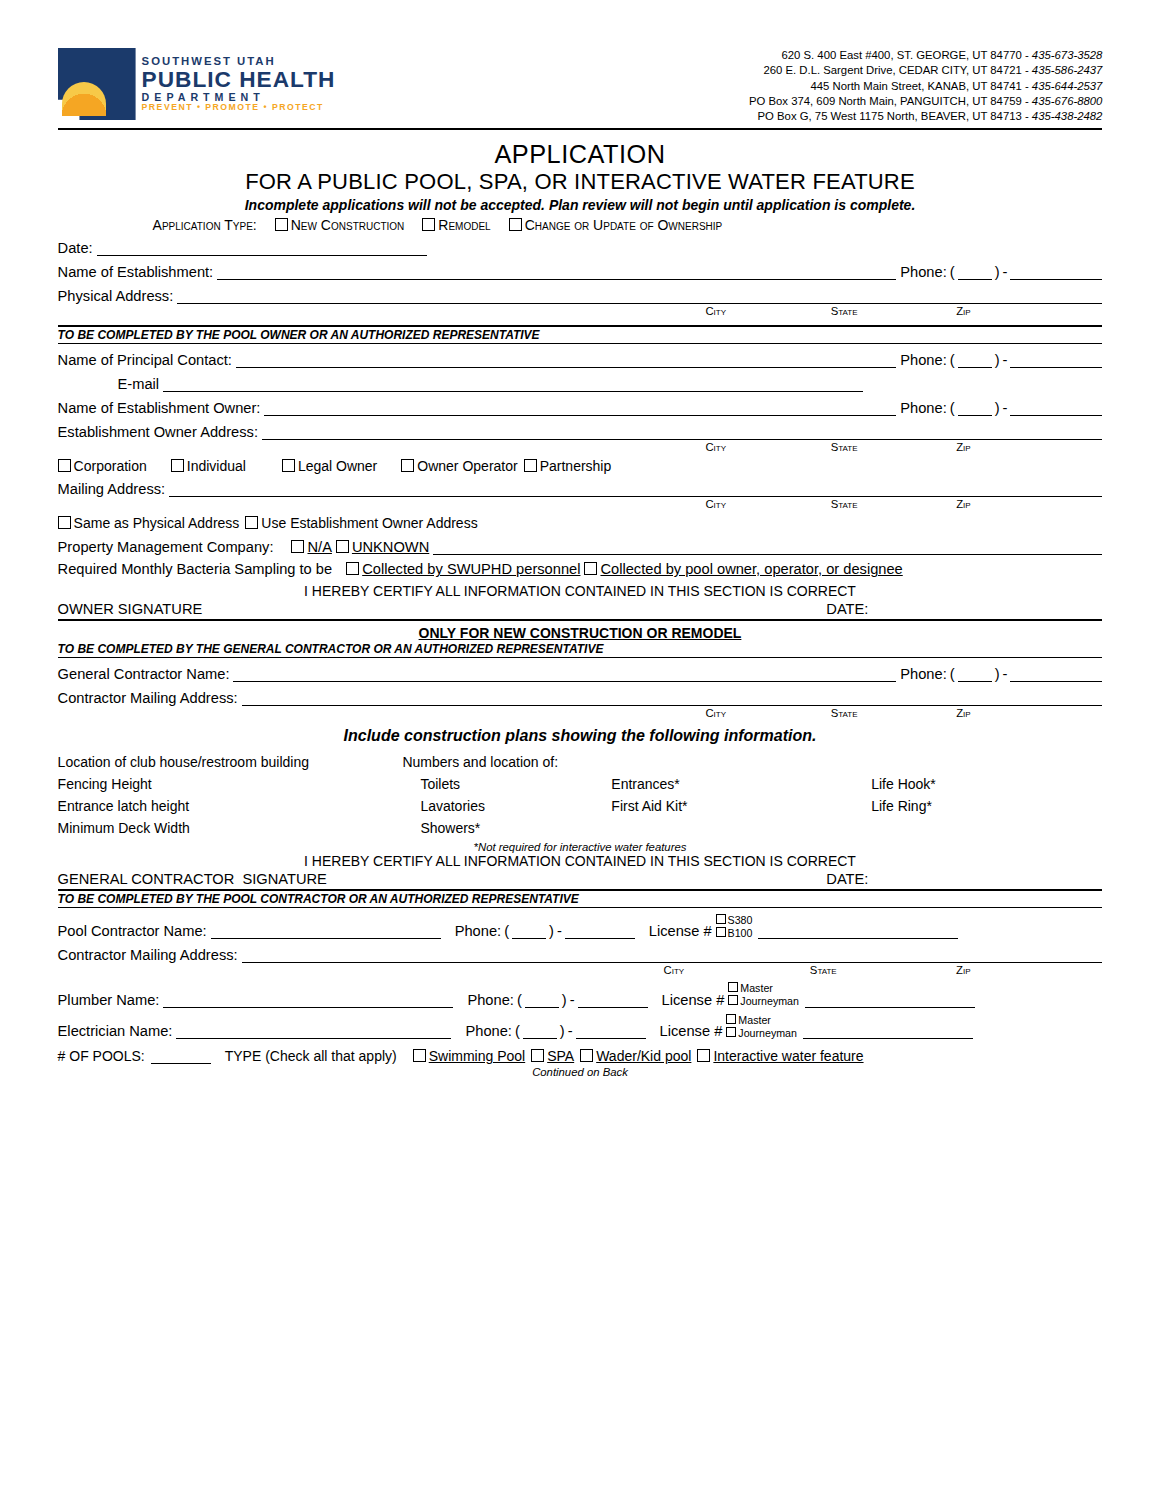SOUTHWEST UTAH
PUBLIC HEALTH
DEPARTMENT
PREVENT • PROMOTE • PROTECT
620 S. 400 East #400, ST. GEORGE, UT 84770 - 435-673-3528
260 E. D.L. Sargent Drive, CEDAR CITY, UT 84721 - 435-586-2437
445 North Main Street, KANAB, UT 84741 - 435-644-2537
PO Box 374, 609 North Main, PANGUITCH, UT 84759 - 435-676-8800
PO Box G, 75 West 1175 North, BEAVER, UT 84713 - 435-438-2482
APPLICATION
FOR A PUBLIC POOL, SPA, OR INTERACTIVE WATER FEATURE
Incomplete applications will not be accepted. Plan review will not begin until application is complete.
Application Type: New Construction Remodel Change or Update of Ownership
Date:
Name of Establishment: Phone: ( ) -
Physical Address:
City State Zip
TO BE COMPLETED BY THE POOL OWNER OR AN AUTHORIZED REPRESENTATIVE
Name of Principal Contact: Phone: ( ) -
E-mail
Name of Establishment Owner: Phone: ( ) -
Establishment Owner Address:
City State Zip
Corporation Individual Legal Owner Owner Operator Partnership
Mailing Address:
City State Zip
Same as Physical Address Use Establishment Owner Address
Property Management Company: N/A UNKNOWN
Required Monthly Bacteria Sampling to be Collected by SWUPHD personnel Collected by pool owner, operator, or designee
I HEREBY CERTIFY ALL INFORMATION CONTAINED IN THIS SECTION IS CORRECT
OWNER SIGNATURE DATE:
ONLY FOR NEW CONSTRUCTION OR REMODEL
TO BE COMPLETED BY THE GENERAL CONTRACTOR OR AN AUTHORIZED REPRESENTATIVE
General Contractor Name: Phone: ( ) -
Contractor Mailing Address:
City State Zip
Include construction plans showing the following information.
| Location of club house/restroom building | Numbers and location of: | | |
| Fencing Height | Toilets | Entrances* | Life Hook* |
| Entrance latch height | Lavatories | First Aid Kit* | Life Ring* |
| Minimum Deck Width | Showers* | | |
*Not required for interactive water features
I HEREBY CERTIFY ALL INFORMATION CONTAINED IN THIS SECTION IS CORRECT
GENERAL CONTRACTOR SIGNATURE DATE:
TO BE COMPLETED BY THE POOL CONTRACTOR OR AN AUTHORIZED REPRESENTATIVE
Pool Contractor Name: Phone: ( ) - License # S380 B100
Contractor Mailing Address:
City State Zip
Plumber Name: Phone: ( ) - License # Master Journeyman
Electrician Name: Phone: ( ) - License # Master Journeyman
# OF POOLS: TYPE (Check all that apply) Swimming Pool SPA Wader/Kid pool Interactive water feature
Continued on Back